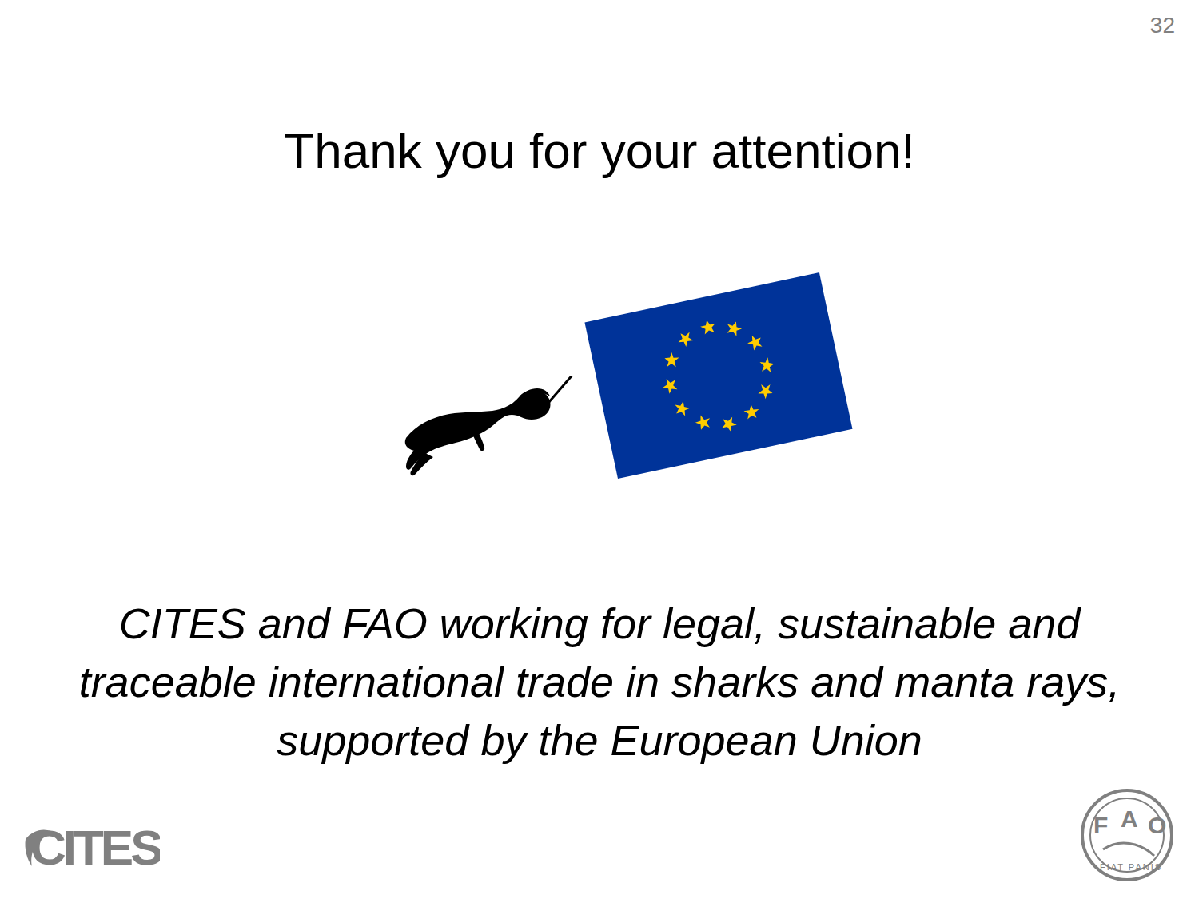32
Thank you for your attention!
CITES and FAO working for legal, sustainable and traceable international trade in sharks and manta rays, supported by the European Union
CITES F A O FIAT PANIS